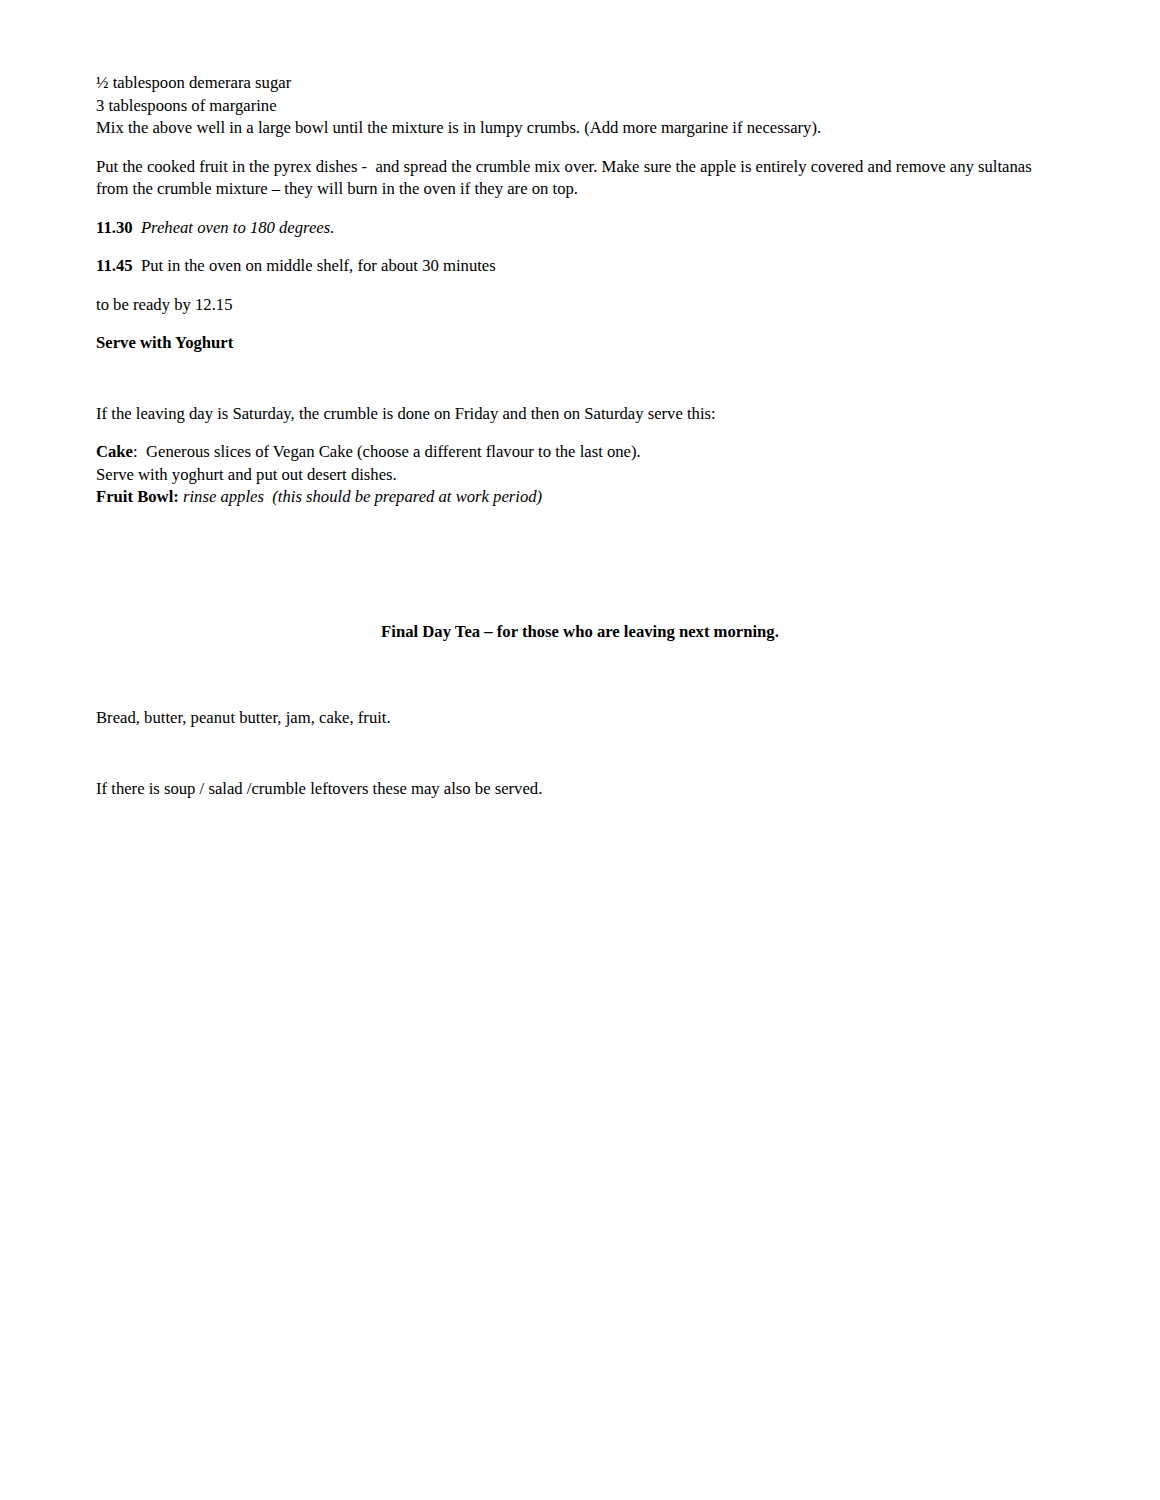½ tablespoon demerara sugar
3 tablespoons of margarine
Mix the above well in a large bowl until the mixture is in lumpy crumbs. (Add more margarine if necessary).
Put the cooked fruit in the pyrex dishes - and spread the crumble mix over. Make sure the apple is entirely covered and remove any sultanas from the crumble mixture – they will burn in the oven if they are on top.
11.30 Preheat oven to 180 degrees.
11.45 Put in the oven on middle shelf, for about 30 minutes
to be ready by 12.15
Serve with Yoghurt
If the leaving day is Saturday, the crumble is done on Friday and then on Saturday serve this:
Cake: Generous slices of Vegan Cake (choose a different flavour to the last one).
Serve with yoghurt and put out desert dishes.
Fruit Bowl: rinse apples (this should be prepared at work period)
Final Day Tea – for those who are leaving next morning.
Bread, butter, peanut butter, jam, cake, fruit.
If there is soup / salad /crumble leftovers these may also be served.